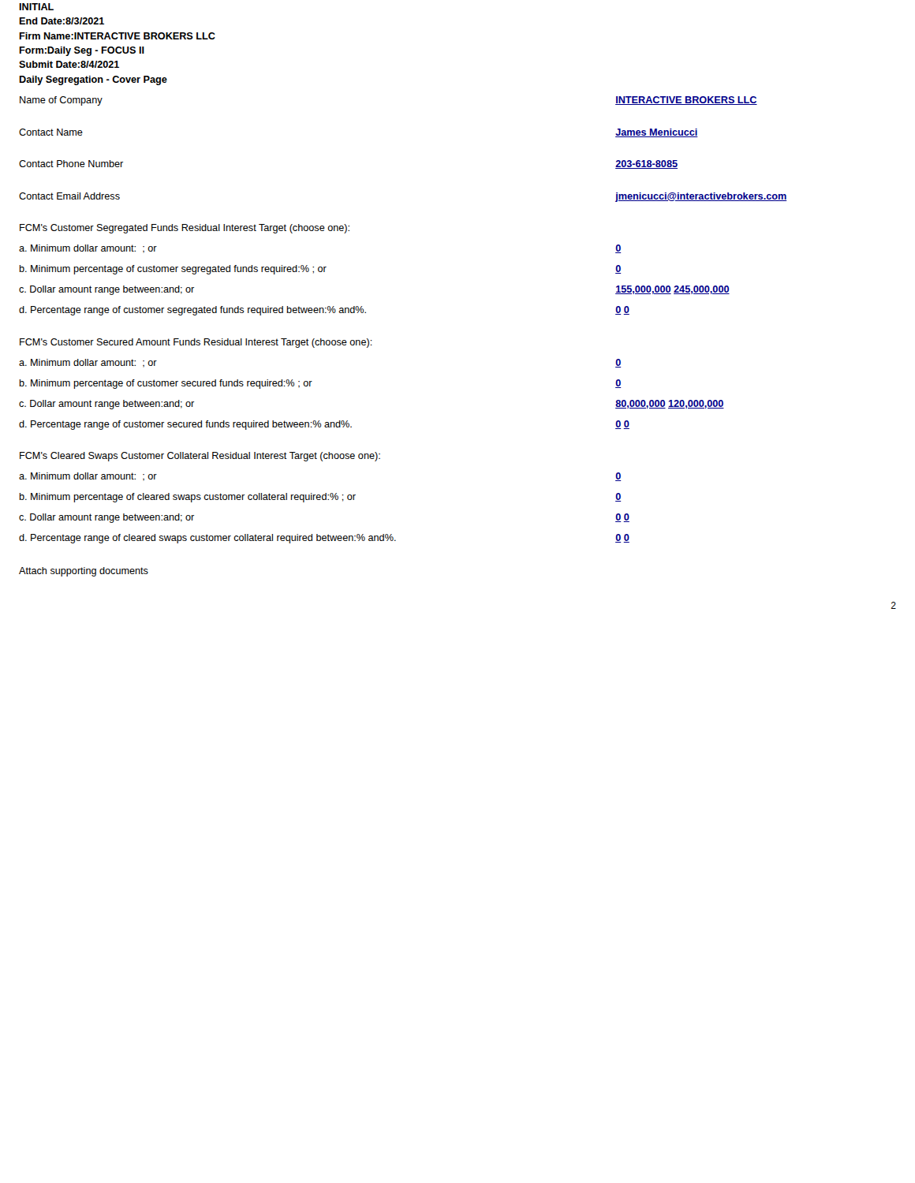INITIAL
End Date:8/3/2021
Firm Name:INTERACTIVE BROKERS LLC
Form:Daily Seg - FOCUS II
Submit Date:8/4/2021
Daily Segregation - Cover Page
| Name of Company | INTERACTIVE BROKERS LLC |
| Contact Name | James Menicucci |
| Contact Phone Number | 203-618-8085 |
| Contact Email Address | jmenicucci@interactivebrokers.com |
| FCM's Customer Segregated Funds Residual Interest Target (choose one): |
| a. Minimum dollar amount: ; or | 0 |
| b. Minimum percentage of customer segregated funds required:% ; or | 0 |
| c. Dollar amount range between:and; or | 155,000,000 245,000,000 |
| d. Percentage range of customer segregated funds required between:% and%. | 0 0 |
| FCM's Customer Secured Amount Funds Residual Interest Target (choose one): |
| a. Minimum dollar amount: ; or | 0 |
| b. Minimum percentage of customer secured funds required:% ; or | 0 |
| c. Dollar amount range between:and; or | 80,000,000 120,000,000 |
| d. Percentage range of customer secured funds required between:% and%. | 0 0 |
| FCM's Cleared Swaps Customer Collateral Residual Interest Target (choose one): |
| a. Minimum dollar amount: ; or | 0 |
| b. Minimum percentage of cleared swaps customer collateral required:% ; or | 0 |
| c. Dollar amount range between:and; or | 0 0 |
| d. Percentage range of cleared swaps customer collateral required between:% and%. | 0 0 |
Attach supporting documents
2